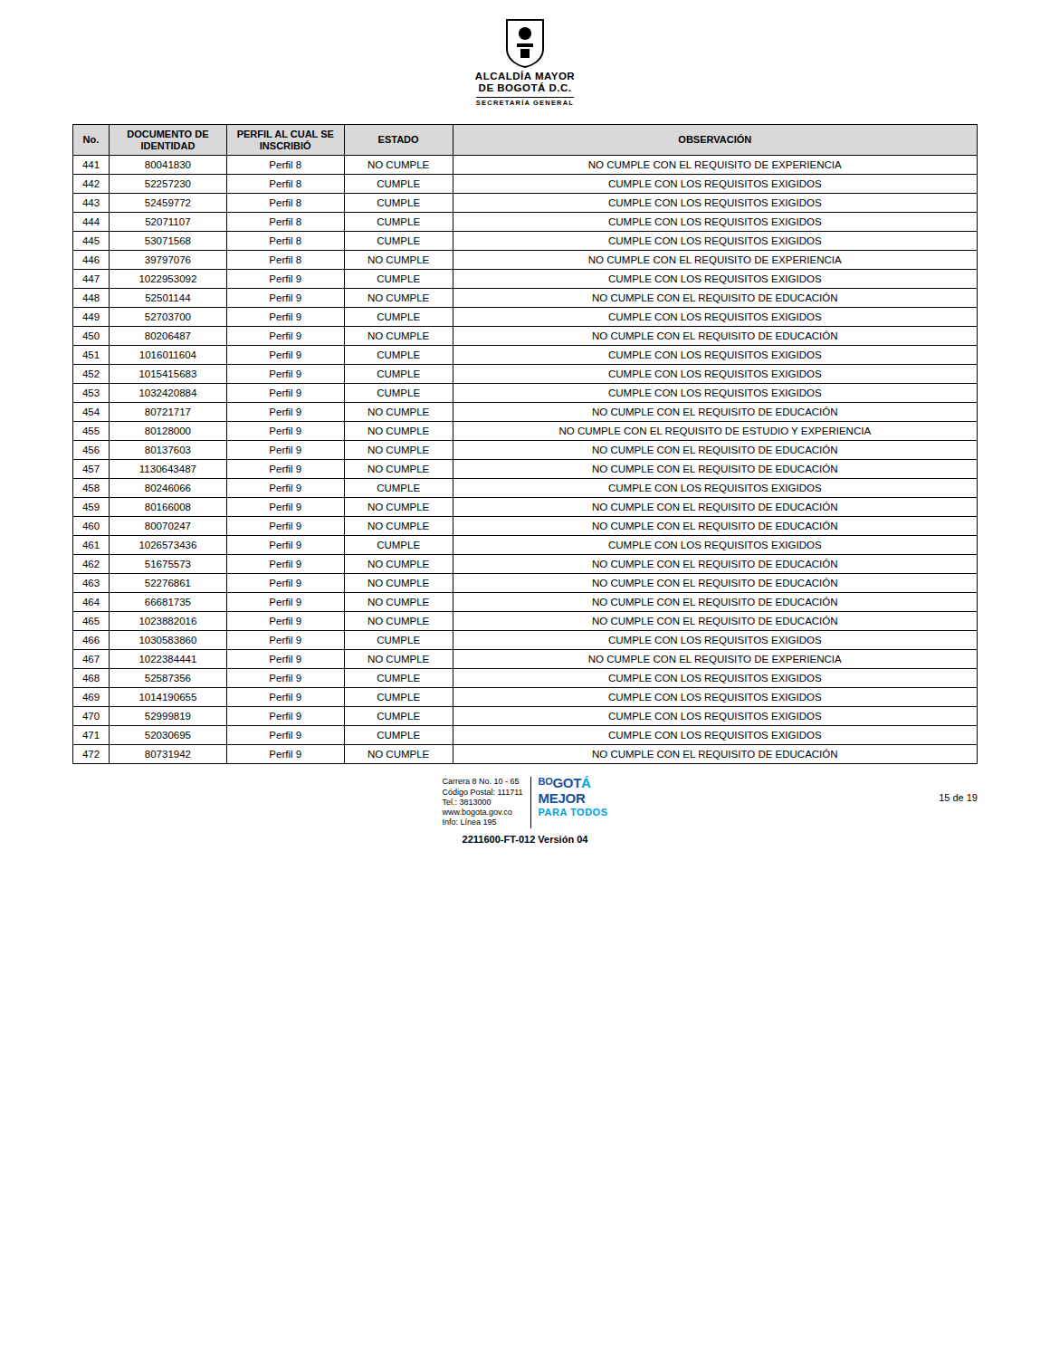ALCALDÍA MAYOR
DE BOGOTÁ D.C.
SECRETARÍA GENERAL
| No. | DOCUMENTO DE IDENTIDAD | PERFIL AL CUAL SE INSCRIBIÓ | ESTADO | OBSERVACIÓN |
| --- | --- | --- | --- | --- |
| 441 | 80041830 | Perfil 8 | NO CUMPLE | NO CUMPLE CON EL REQUISITO DE EXPERIENCIA |
| 442 | 52257230 | Perfil 8 | CUMPLE | CUMPLE CON LOS REQUISITOS EXIGIDOS |
| 443 | 52459772 | Perfil 8 | CUMPLE | CUMPLE CON LOS REQUISITOS EXIGIDOS |
| 444 | 52071107 | Perfil 8 | CUMPLE | CUMPLE CON LOS REQUISITOS EXIGIDOS |
| 445 | 53071568 | Perfil 8 | CUMPLE | CUMPLE CON LOS REQUISITOS EXIGIDOS |
| 446 | 39797076 | Perfil 8 | NO CUMPLE | NO CUMPLE CON EL REQUISITO DE EXPERIENCIA |
| 447 | 1022953092 | Perfil 9 | CUMPLE | CUMPLE CON LOS REQUISITOS EXIGIDOS |
| 448 | 52501144 | Perfil 9 | NO CUMPLE | NO CUMPLE CON EL REQUISITO DE EDUCACIÓN |
| 449 | 52703700 | Perfil 9 | CUMPLE | CUMPLE CON LOS REQUISITOS EXIGIDOS |
| 450 | 80206487 | Perfil 9 | NO CUMPLE | NO CUMPLE CON EL REQUISITO DE EDUCACIÓN |
| 451 | 1016011604 | Perfil 9 | CUMPLE | CUMPLE CON LOS REQUISITOS EXIGIDOS |
| 452 | 1015415683 | Perfil 9 | CUMPLE | CUMPLE CON LOS REQUISITOS EXIGIDOS |
| 453 | 1032420884 | Perfil 9 | CUMPLE | CUMPLE CON LOS REQUISITOS EXIGIDOS |
| 454 | 80721717 | Perfil 9 | NO CUMPLE | NO CUMPLE CON EL REQUISITO DE EDUCACIÓN |
| 455 | 80128000 | Perfil 9 | NO CUMPLE | NO CUMPLE CON EL REQUISITO DE ESTUDIO Y EXPERIENCIA |
| 456 | 80137603 | Perfil 9 | NO CUMPLE | NO CUMPLE CON EL REQUISITO DE EDUCACIÓN |
| 457 | 1130643487 | Perfil 9 | NO CUMPLE | NO CUMPLE CON EL REQUISITO DE EDUCACIÓN |
| 458 | 80246066 | Perfil 9 | CUMPLE | CUMPLE CON LOS REQUISITOS EXIGIDOS |
| 459 | 80166008 | Perfil 9 | NO CUMPLE | NO CUMPLE CON EL REQUISITO DE EDUCACIÓN |
| 460 | 80070247 | Perfil 9 | NO CUMPLE | NO CUMPLE CON EL REQUISITO DE EDUCACIÓN |
| 461 | 1026573436 | Perfil 9 | CUMPLE | CUMPLE CON LOS REQUISITOS EXIGIDOS |
| 462 | 51675573 | Perfil 9 | NO CUMPLE | NO CUMPLE CON EL REQUISITO DE EDUCACIÓN |
| 463 | 52276861 | Perfil 9 | NO CUMPLE | NO CUMPLE CON EL REQUISITO DE EDUCACIÓN |
| 464 | 66681735 | Perfil 9 | NO CUMPLE | NO CUMPLE CON EL REQUISITO DE EDUCACIÓN |
| 465 | 1023882016 | Perfil 9 | NO CUMPLE | NO CUMPLE CON EL REQUISITO DE EDUCACIÓN |
| 466 | 1030583860 | Perfil 9 | CUMPLE | CUMPLE CON LOS REQUISITOS EXIGIDOS |
| 467 | 1022384441 | Perfil 9 | NO CUMPLE | NO CUMPLE CON EL REQUISITO DE EXPERIENCIA |
| 468 | 52587356 | Perfil 9 | CUMPLE | CUMPLE CON LOS REQUISITOS EXIGIDOS |
| 469 | 1014190655 | Perfil 9 | CUMPLE | CUMPLE CON LOS REQUISITOS EXIGIDOS |
| 470 | 52999819 | Perfil 9 | CUMPLE | CUMPLE CON LOS REQUISITOS EXIGIDOS |
| 471 | 52030695 | Perfil 9 | CUMPLE | CUMPLE CON LOS REQUISITOS EXIGIDOS |
| 472 | 80731942 | Perfil 9 | NO CUMPLE | NO CUMPLE CON EL REQUISITO DE EDUCACIÓN |
Carrera 8 No. 10 - 65
Código Postal: 111711
Tel.: 3813000
www.bogota.gov.co
Info: Línea 195
BO GOT Á
MEJOR
PARA TODOS
15 de 19
2211600-FT-012 Versión 04